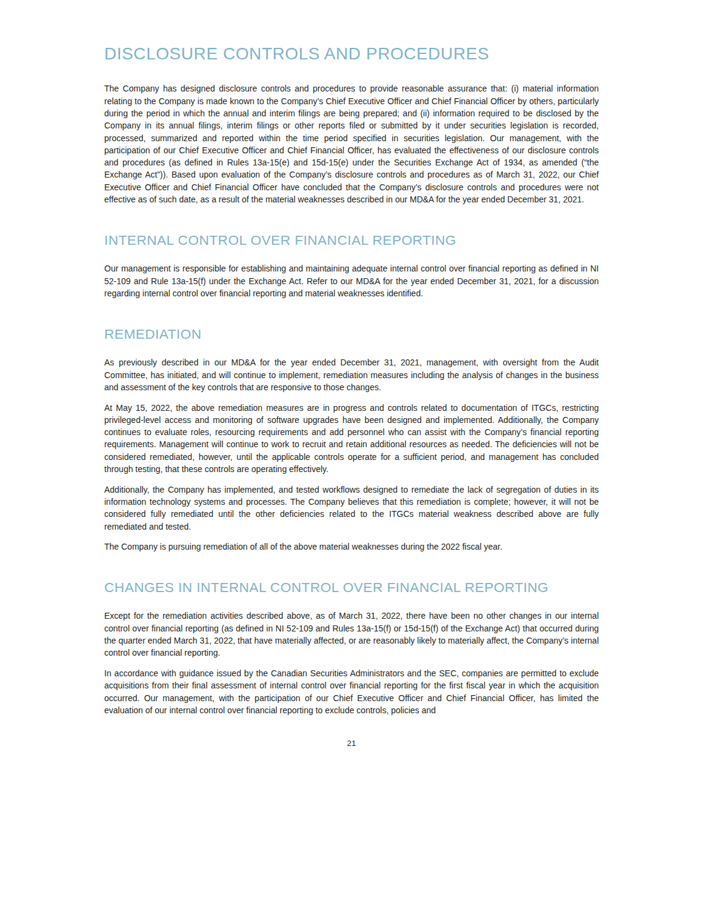DISCLOSURE CONTROLS AND PROCEDURES
The Company has designed disclosure controls and procedures to provide reasonable assurance that: (i) material information relating to the Company is made known to the Company’s Chief Executive Officer and Chief Financial Officer by others, particularly during the period in which the annual and interim filings are being prepared; and (ii) information required to be disclosed by the Company in its annual filings, interim filings or other reports filed or submitted by it under securities legislation is recorded, processed, summarized and reported within the time period specified in securities legislation. Our management, with the participation of our Chief Executive Officer and Chief Financial Officer, has evaluated the effectiveness of our disclosure controls and procedures (as defined in Rules 13a-15(e) and 15d-15(e) under the Securities Exchange Act of 1934, as amended (“the Exchange Act”)). Based upon evaluation of the Company’s disclosure controls and procedures as of March 31, 2022, our Chief Executive Officer and Chief Financial Officer have concluded that the Company’s disclosure controls and procedures were not effective as of such date, as a result of the material weaknesses described in our MD&A for the year ended December 31, 2021.
INTERNAL CONTROL OVER FINANCIAL REPORTING
Our management is responsible for establishing and maintaining adequate internal control over financial reporting as defined in NI 52-109 and Rule 13a-15(f) under the Exchange Act. Refer to our MD&A for the year ended December 31, 2021, for a discussion regarding internal control over financial reporting and material weaknesses identified.
REMEDIATION
As previously described in our MD&A for the year ended December 31, 2021, management, with oversight from the Audit Committee, has initiated, and will continue to implement, remediation measures including the analysis of changes in the business and assessment of the key controls that are responsive to those changes.
At May 15, 2022, the above remediation measures are in progress and controls related to documentation of ITGCs, restricting privileged-level access and monitoring of software upgrades have been designed and implemented. Additionally, the Company continues to evaluate roles, resourcing requirements and add personnel who can assist with the Company’s financial reporting requirements. Management will continue to work to recruit and retain additional resources as needed. The deficiencies will not be considered remediated, however, until the applicable controls operate for a sufficient period, and management has concluded through testing, that these controls are operating effectively.
Additionally, the Company has implemented, and tested workflows designed to remediate the lack of segregation of duties in its information technology systems and processes. The Company believes that this remediation is complete; however, it will not be considered fully remediated until the other deficiencies related to the ITGCs material weakness described above are fully remediated and tested.
The Company is pursuing remediation of all of the above material weaknesses during the 2022 fiscal year.
CHANGES IN INTERNAL CONTROL OVER FINANCIAL REPORTING
Except for the remediation activities described above, as of March 31, 2022, there have been no other changes in our internal control over financial reporting (as defined in NI 52-109 and Rules 13a-15(f) or 15d-15(f) of the Exchange Act) that occurred during the quarter ended March 31, 2022, that have materially affected, or are reasonably likely to materially affect, the Company’s internal control over financial reporting.
In accordance with guidance issued by the Canadian Securities Administrators and the SEC, companies are permitted to exclude acquisitions from their final assessment of internal control over financial reporting for the first fiscal year in which the acquisition occurred. Our management, with the participation of our Chief Executive Officer and Chief Financial Officer, has limited the evaluation of our internal control over financial reporting to exclude controls, policies and
21